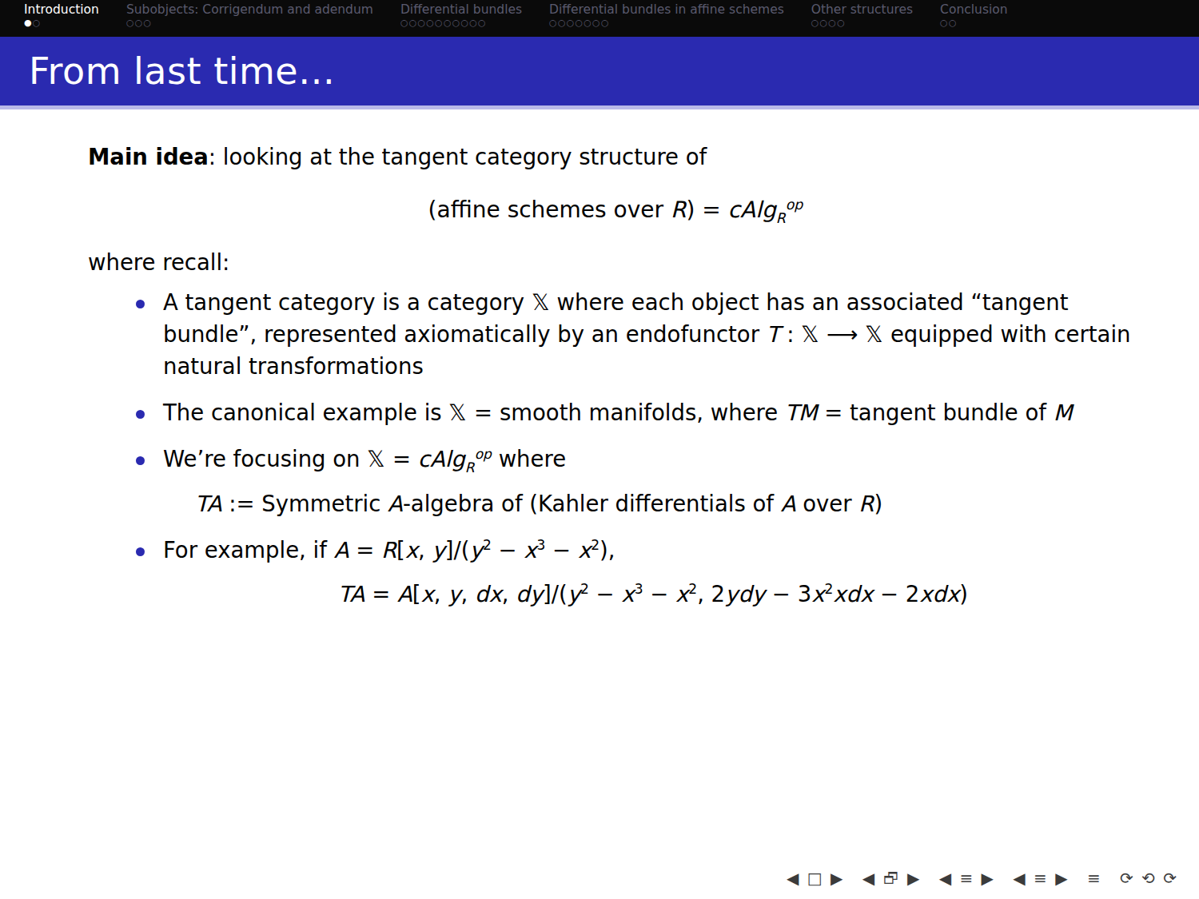Introduction ●○
Subobjects: Corrigendum and adendum ○○○
Differential bundles ○○○○○○○○○○
Differential bundles in affine schemes ○○○○○○○
Other structures ○○○○
Conclusion ○○
From last time…
Main idea: looking at the tangent category structure of
(affine schemes over R) = cAlgRop
where recall:
A tangent category is a category 𝕏 where each object has an associated “tangent bundle”, represented axiomatically by an endofunctor T : 𝕏 ⟶ 𝕏 equipped with certain natural transformations
The canonical example is 𝕏 = smooth manifolds, where TM = tangent bundle of M
We’re focusing on 𝕏 = cAlgRop where TA := Symmetric A-algebra of (Kahler differentials of A over R)
For example, if A = R[x, y]/(y2 − x3 − x2), TA = A[x, y, dx, dy]/(y2 − x3 − x2, 2ydy − 3x2xdx − 2xdx)
◀ □ ▶ ◀ 🗗 ▶ ◀ ≡ ▶ ◀ ≡ ▶ ≡ ⟳ ⟲ ⟳